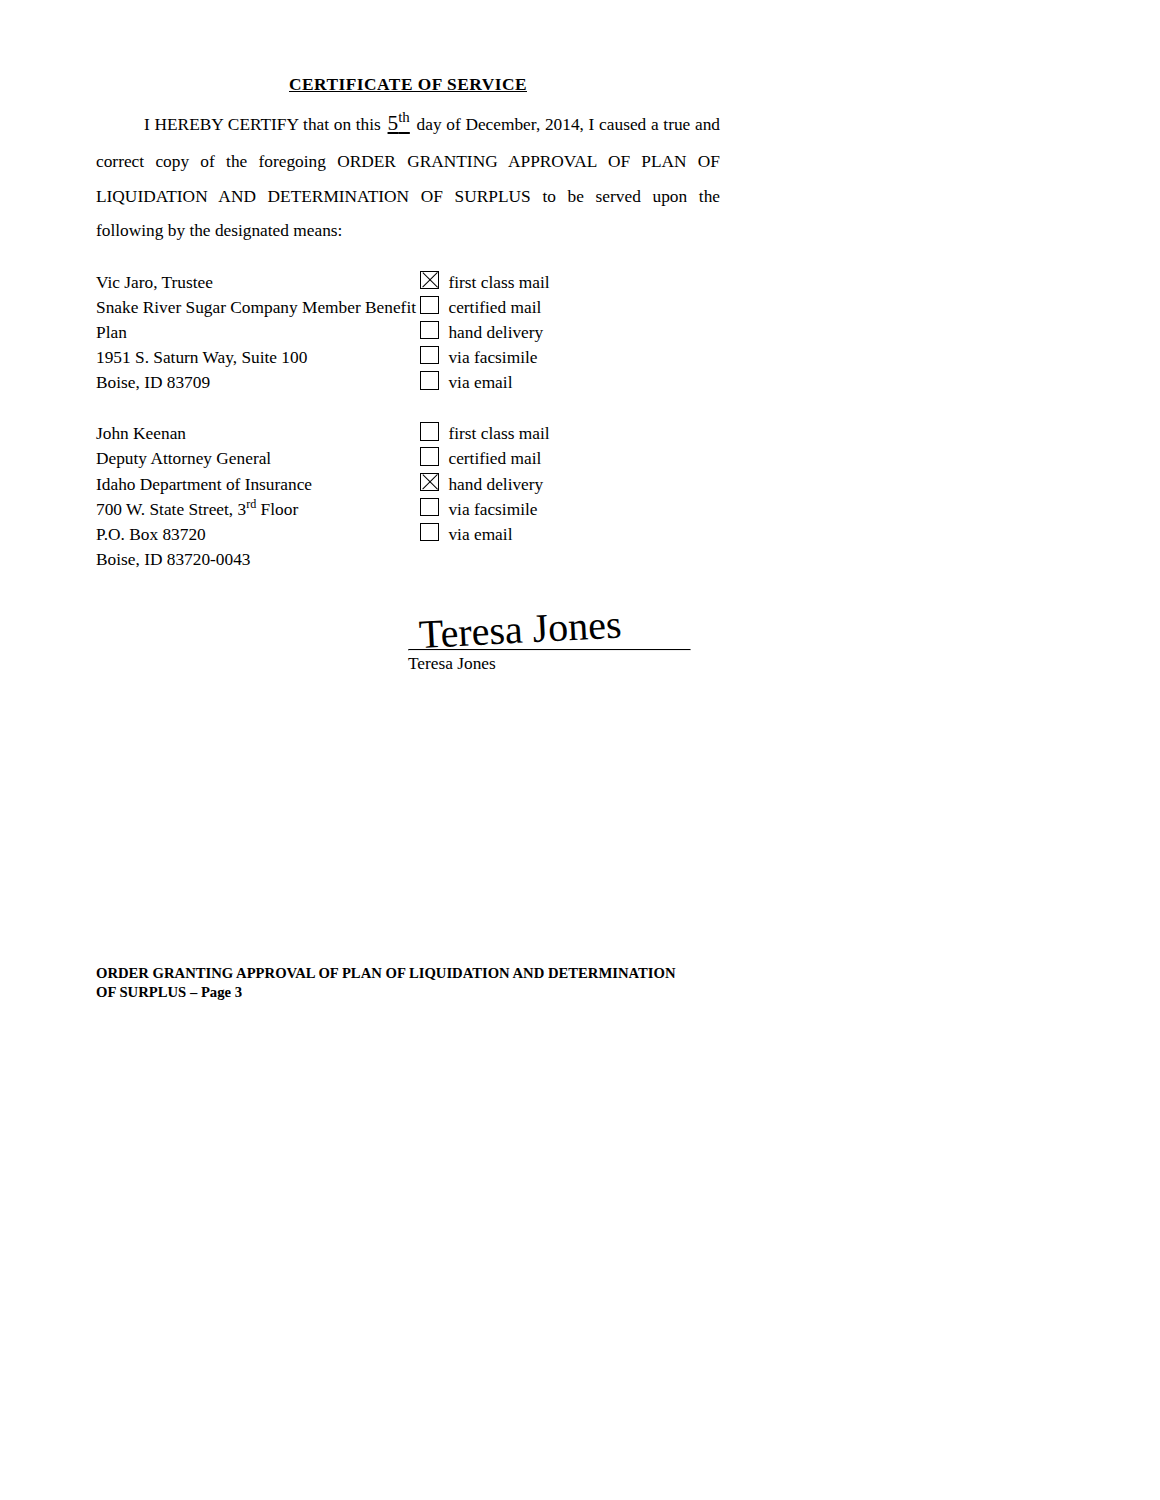CERTIFICATE OF SERVICE
I HEREBY CERTIFY that on this 5th day of December, 2014, I caused a true and correct copy of the foregoing ORDER GRANTING APPROVAL OF PLAN OF LIQUIDATION AND DETERMINATION OF SURPLUS to be served upon the following by the designated means:
| Vic Jaro, Trustee Snake River Sugar Company Member Benefit Plan 1951 S. Saturn Way, Suite 100 Boise, ID 83709 | first class mail certified mail hand delivery via facsimile via email |
| John Keenan Deputy Attorney General Idaho Department of Insurance 700 W. State Street, 3 rd Floor P.O. Box 83720 Boise, ID 83720-0043 | first class mail certified mail hand delivery via facsimile via email |
Teresa Jones
Teresa Jones
ORDER GRANTING APPROVAL OF PLAN OF LIQUIDATION AND DETERMINATION
OF SURPLUS – Page 3